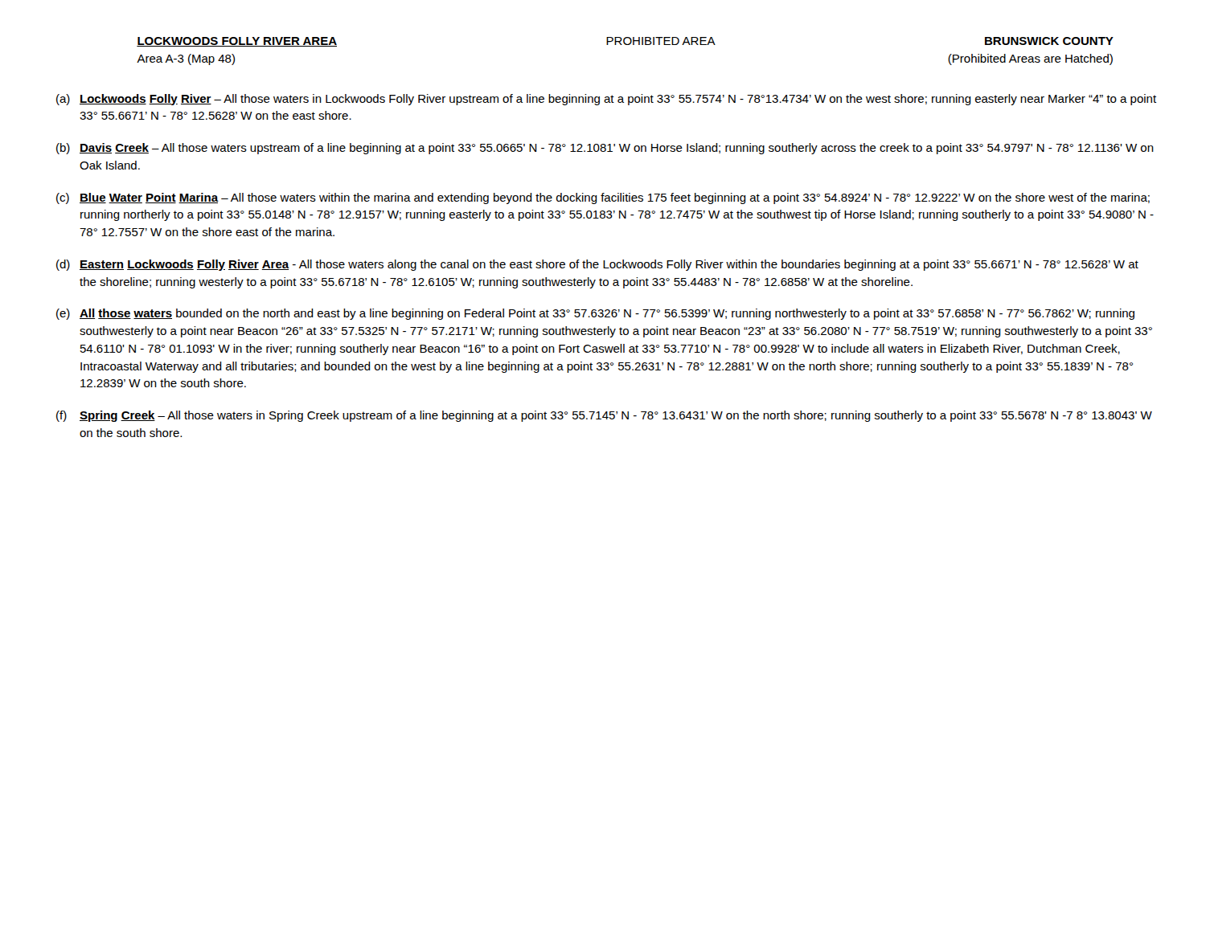LOCKWOODS FOLLY RIVER AREA PROHIBITED AREA BRUNSWICK COUNTY
Area A-3 (Map 48) (Prohibited Areas are Hatched)
(a) Lockwoods Folly River – All those waters in Lockwoods Folly River upstream of a line beginning at a point 33° 55.7574’ N - 78°13.4734’ W on the west shore; running easterly near Marker “4” to a point 33° 55.6671’ N - 78° 12.5628’ W on the east shore.
(b) Davis Creek – All those waters upstream of a line beginning at a point 33° 55.0665' N - 78° 12.1081' W on Horse Island; running southerly across the creek to a point 33° 54.9797' N - 78° 12.1136' W on Oak Island.
(c) Blue Water Point Marina – All those waters within the marina and extending beyond the docking facilities 175 feet beginning at a point 33° 54.8924’ N - 78° 12.9222’ W on the shore west of the marina; running northerly to a point 33° 55.0148’ N - 78° 12.9157’ W; running easterly to a point 33° 55.0183’ N - 78° 12.7475’ W at the southwest tip of Horse Island; running southerly to a point 33° 54.9080’ N - 78° 12.7557’ W on the shore east of the marina.
(d) Eastern Lockwoods Folly River Area - All those waters along the canal on the east shore of the Lockwoods Folly River within the boundaries beginning at a point 33° 55.6671’ N - 78° 12.5628’ W at the shoreline; running westerly to a point 33° 55.6718’ N - 78° 12.6105’ W; running southwesterly to a point 33° 55.4483’ N - 78° 12.6858’ W at the shoreline.
(e) All those waters bounded on the north and east by a line beginning on Federal Point at 33° 57.6326’ N - 77° 56.5399’ W; running northwesterly to a point at 33° 57.6858’ N - 77° 56.7862’ W; running southwesterly to a point near Beacon “26” at 33° 57.5325’ N - 77° 57.2171’ W; running southwesterly to a point near Beacon “23” at 33° 56.2080’ N - 77° 58.7519’ W; running southwesterly to a point 33° 54.6110' N - 78° 01.1093' W in the river; running southerly near Beacon “16” to a point on Fort Caswell at 33° 53.7710’ N - 78° 00.9928' W to include all waters in Elizabeth River, Dutchman Creek, Intracoastal Waterway and all tributaries; and bounded on the west by a line beginning at a point 33° 55.2631’ N - 78° 12.2881’ W on the north shore; running southerly to a point 33° 55.1839’ N - 78° 12.2839’ W on the south shore.
(f) Spring Creek – All those waters in Spring Creek upstream of a line beginning at a point 33° 55.7145’ N - 78° 13.6431’ W on the north shore; running southerly to a point 33° 55.5678' N -7 8° 13.8043' W on the south shore.